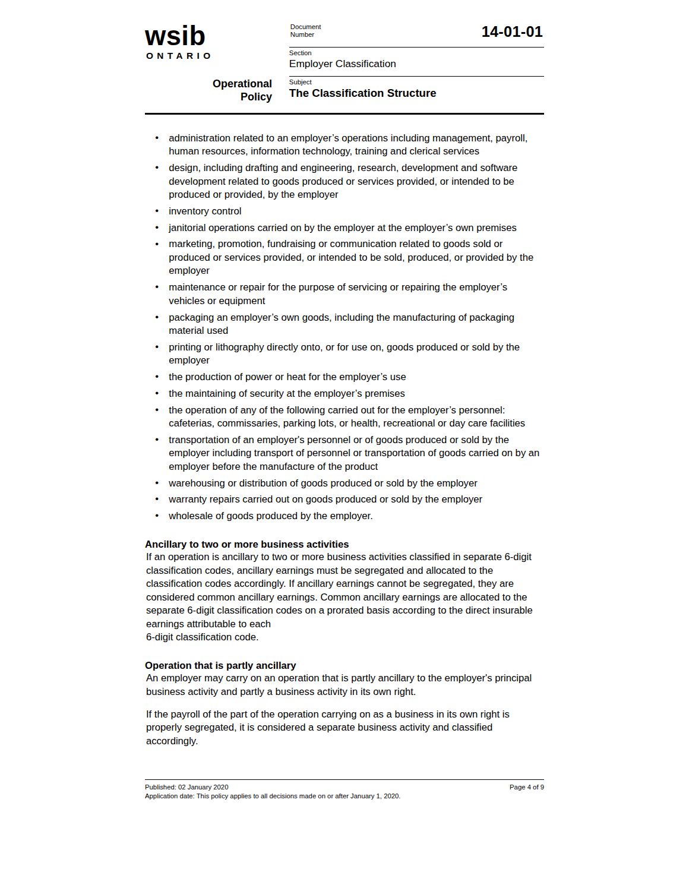wsib ONTARIO
Operational
Policy
Document
Number
14-01-01
Section
Employer Classification
Subject
The Classification Structure
administration related to an employer’s operations including management, payroll, human resources, information technology, training and clerical services
design, including drafting and engineering, research, development and software development related to goods produced or services provided, or intended to be produced or provided, by the employer
inventory control
janitorial operations carried on by the employer at the employer’s own premises
marketing, promotion, fundraising or communication related to goods sold or produced or services provided, or intended to be sold, produced, or provided by the employer
maintenance or repair for the purpose of servicing or repairing the employer’s vehicles or equipment
packaging an employer’s own goods, including the manufacturing of packaging material used
printing or lithography directly onto, or for use on, goods produced or sold by the employer
the production of power or heat for the employer’s use
the maintaining of security at the employer’s premises
the operation of any of the following carried out for the employer’s personnel: cafeterias, commissaries, parking lots, or health, recreational or day care facilities
transportation of an employer's personnel or of goods produced or sold by the employer including transport of personnel or transportation of goods carried on by an employer before the manufacture of the product
warehousing or distribution of goods produced or sold by the employer
warranty repairs carried out on goods produced or sold by the employer
wholesale of goods produced by the employer.
Ancillary to two or more business activities
If an operation is ancillary to two or more business activities classified in separate 6-digit classification codes, ancillary earnings must be segregated and allocated to the classification codes accordingly. If ancillary earnings cannot be segregated, they are considered common ancillary earnings. Common ancillary earnings are allocated to the separate 6-digit classification codes on a prorated basis according to the direct insurable earnings attributable to each
6-digit classification code.
Operation that is partly ancillary
An employer may carry on an operation that is partly ancillary to the employer's principal business activity and partly a business activity in its own right.
If the payroll of the part of the operation carrying on as a business in its own right is properly segregated, it is considered a separate business activity and classified accordingly.
Published: 02 January 2020
Application date: This policy applies to all decisions made on or after January 1, 2020.
Page 4 of 9